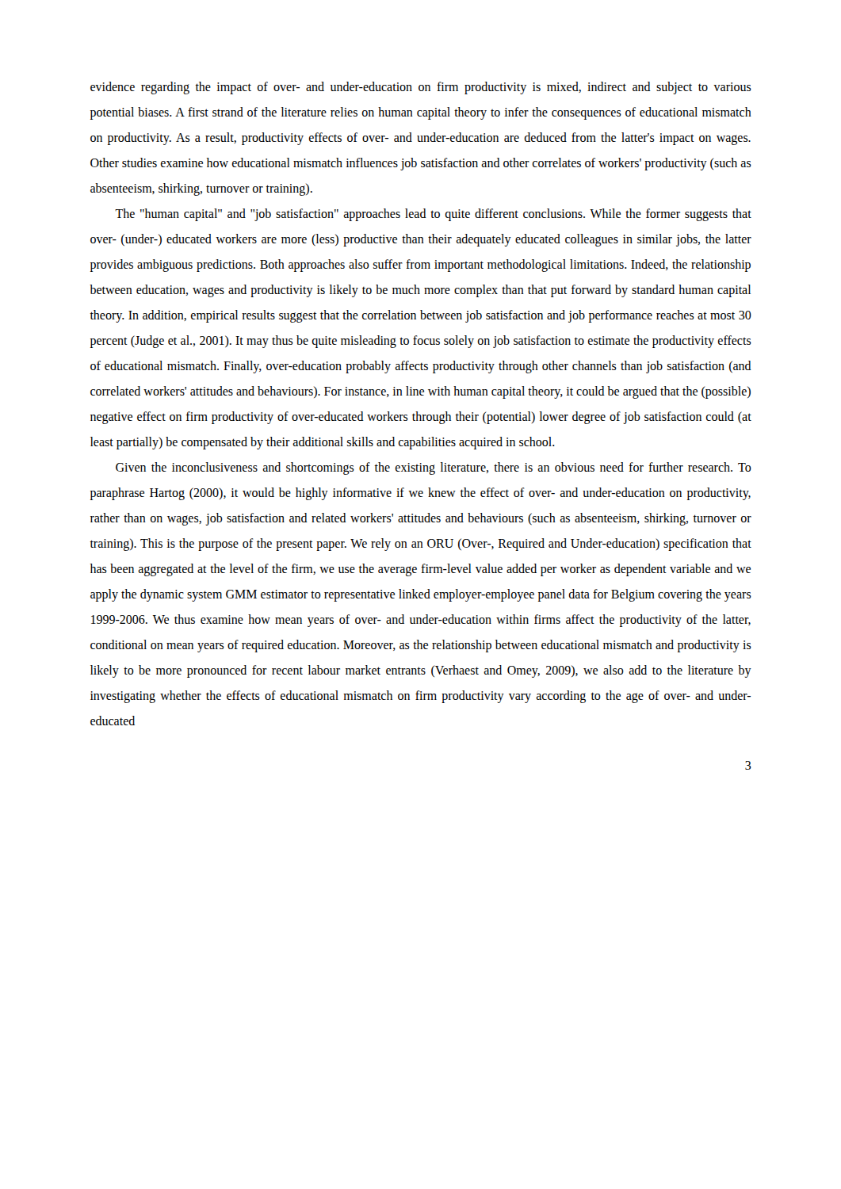evidence regarding the impact of over- and under-education on firm productivity is mixed, indirect and subject to various potential biases. A first strand of the literature relies on human capital theory to infer the consequences of educational mismatch on productivity. As a result, productivity effects of over- and under-education are deduced from the latter's impact on wages. Other studies examine how educational mismatch influences job satisfaction and other correlates of workers' productivity (such as absenteeism, shirking, turnover or training).
The "human capital" and "job satisfaction" approaches lead to quite different conclusions. While the former suggests that over- (under-) educated workers are more (less) productive than their adequately educated colleagues in similar jobs, the latter provides ambiguous predictions. Both approaches also suffer from important methodological limitations. Indeed, the relationship between education, wages and productivity is likely to be much more complex than that put forward by standard human capital theory. In addition, empirical results suggest that the correlation between job satisfaction and job performance reaches at most 30 percent (Judge et al., 2001). It may thus be quite misleading to focus solely on job satisfaction to estimate the productivity effects of educational mismatch. Finally, over-education probably affects productivity through other channels than job satisfaction (and correlated workers' attitudes and behaviours). For instance, in line with human capital theory, it could be argued that the (possible) negative effect on firm productivity of over-educated workers through their (potential) lower degree of job satisfaction could (at least partially) be compensated by their additional skills and capabilities acquired in school.
Given the inconclusiveness and shortcomings of the existing literature, there is an obvious need for further research. To paraphrase Hartog (2000), it would be highly informative if we knew the effect of over- and under-education on productivity, rather than on wages, job satisfaction and related workers' attitudes and behaviours (such as absenteeism, shirking, turnover or training). This is the purpose of the present paper. We rely on an ORU (Over-, Required and Under-education) specification that has been aggregated at the level of the firm, we use the average firm-level value added per worker as dependent variable and we apply the dynamic system GMM estimator to representative linked employer-employee panel data for Belgium covering the years 1999-2006. We thus examine how mean years of over- and under-education within firms affect the productivity of the latter, conditional on mean years of required education. Moreover, as the relationship between educational mismatch and productivity is likely to be more pronounced for recent labour market entrants (Verhaest and Omey, 2009), we also add to the literature by investigating whether the effects of educational mismatch on firm productivity vary according to the age of over- and under-educated
3